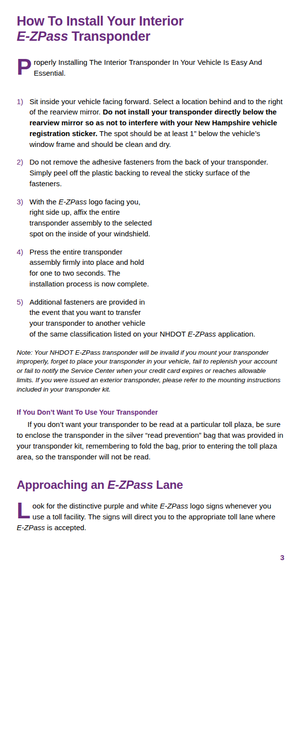How To Install Your Interior
E-ZPass Transponder
P
roperly Installing The Interior Transponder In Your Vehicle Is Easy And Essential.
Sit inside your vehicle facing forward. Select a location behind and to the right of the rearview mirror. Do not install your transponder directly below the rearview mirror so as not to interfere with your New Hampshire vehicle registration sticker. The spot should be at least 1” below the vehicle’s window frame and should be clean and dry.
Do not remove the adhesive fasteners from the back of your transponder. Simply peel off the plastic backing to reveal the sticky surface of the fasteners.
With the E-ZPass logo facing you, right side up, affix the entire transponder assembly to the selected spot on the inside of your windshield.
Press the entire transponder assembly firmly into place and hold for one to two seconds. The installation process is now complete.
Additional fasteners are provided in the event that you want to transfer your transponder to another vehicle of the same classification listed on your NHDOT E-ZPass application.
Note: Your NHDOT E-ZPass transponder will be invalid if you mount your transponder improperly, forget to place your transponder in your vehicle, fail to replenish your account or fail to notify the Service Center when your credit card expires or reaches allowable limits. If you were issued an exterior transponder, please refer to the mounting instructions included in your transponder kit.
If You Don’t Want To Use Your Transponder
If you don’t want your transponder to be read at a particular toll plaza, be sure to enclose the transponder in the silver “read prevention” bag that was provided in your transponder kit, remembering to fold the bag, prior to entering the toll plaza area, so the transponder will not be read.
Approaching an E-ZPass Lane
L
ook for the distinctive purple and white E-ZPass logo signs whenever you use a toll facility. The signs will direct you to the appropriate toll lane where E-ZPass is accepted.
3